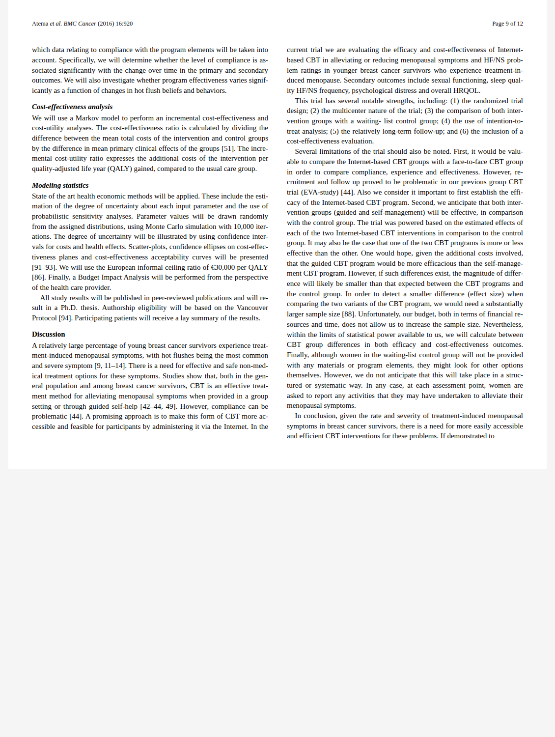Atema et al. BMC Cancer (2016) 16:920 Page 9 of 12
which data relating to compliance with the program elements will be taken into account. Specifically, we will determine whether the level of compliance is associated significantly with the change over time in the primary and secondary outcomes. We will also investigate whether program effectiveness varies significantly as a function of changes in hot flush beliefs and behaviors.
Cost-effectiveness analysis
We will use a Markov model to perform an incremental cost-effectiveness and cost-utility analyses. The cost-effectiveness ratio is calculated by dividing the difference between the mean total costs of the intervention and control groups by the difference in mean primary clinical effects of the groups [51]. The incremental cost-utility ratio expresses the additional costs of the intervention per quality-adjusted life year (QALY) gained, compared to the usual care group.
Modeling statistics
State of the art health economic methods will be applied. These include the estimation of the degree of uncertainty about each input parameter and the use of probabilistic sensitivity analyses. Parameter values will be drawn randomly from the assigned distributions, using Monte Carlo simulation with 10,000 iterations. The degree of uncertainty will be illustrated by using confidence intervals for costs and health effects. Scatter-plots, confidence ellipses on cost-effectiveness planes and cost-effectiveness acceptability curves will be presented [91–93]. We will use the European informal ceiling ratio of €30,000 per QALY [86]. Finally, a Budget Impact Analysis will be performed from the perspective of the health care provider.
All study results will be published in peer-reviewed publications and will result in a Ph.D. thesis. Authorship eligibility will be based on the Vancouver Protocol [94]. Participating patients will receive a lay summary of the results.
Discussion
A relatively large percentage of young breast cancer survivors experience treatment-induced menopausal symptoms, with hot flushes being the most common and severe symptom [9, 11–14]. There is a need for effective and safe non-medical treatment options for these symptoms. Studies show that, both in the general population and among breast cancer survivors, CBT is an effective treatment method for alleviating menopausal symptoms when provided in a group setting or through guided self-help [42–44, 49]. However, compliance can be problematic [44]. A promising approach is to make this form of CBT more accessible and feasible for participants by administering it via the Internet. In the current trial we are evaluating the efficacy and cost-effectiveness of Internet-based CBT in alleviating or reducing menopausal symptoms and HF/NS problem ratings in younger breast cancer survivors who experience treatment-induced menopause. Secondary outcomes include sexual functioning, sleep quality HF/NS frequency, psychological distress and overall HRQOL.
This trial has several notable strengths, including: (1) the randomized trial design; (2) the multicenter nature of the trial; (3) the comparison of both intervention groups with a waiting- list control group; (4) the use of intention-to-treat analysis; (5) the relatively long-term follow-up; and (6) the inclusion of a cost-effectiveness evaluation.
Several limitations of the trial should also be noted. First, it would be valuable to compare the Internet-based CBT groups with a face-to-face CBT group in order to compare compliance, experience and effectiveness. However, recruitment and follow up proved to be problematic in our previous group CBT trial (EVA-study) [44]. Also we consider it important to first establish the efficacy of the Internet-based CBT program. Second, we anticipate that both intervention groups (guided and self-management) will be effective, in comparison with the control group. The trial was powered based on the estimated effects of each of the two Internet-based CBT interventions in comparison to the control group. It may also be the case that one of the two CBT programs is more or less effective than the other. One would hope, given the additional costs involved, that the guided CBT program would be more efficacious than the self-management CBT program. However, if such differences exist, the magnitude of difference will likely be smaller than that expected between the CBT programs and the control group. In order to detect a smaller difference (effect size) when comparing the two variants of the CBT program, we would need a substantially larger sample size [88]. Unfortunately, our budget, both in terms of financial resources and time, does not allow us to increase the sample size. Nevertheless, within the limits of statistical power available to us, we will calculate between CBT group differences in both efficacy and cost-effectiveness outcomes. Finally, although women in the waiting-list control group will not be provided with any materials or program elements, they might look for other options themselves. However, we do not anticipate that this will take place in a structured or systematic way. In any case, at each assessment point, women are asked to report any activities that they may have undertaken to alleviate their menopausal symptoms.
In conclusion, given the rate and severity of treatment-induced menopausal symptoms in breast cancer survivors, there is a need for more easily accessible and efficient CBT interventions for these problems. If demonstrated to